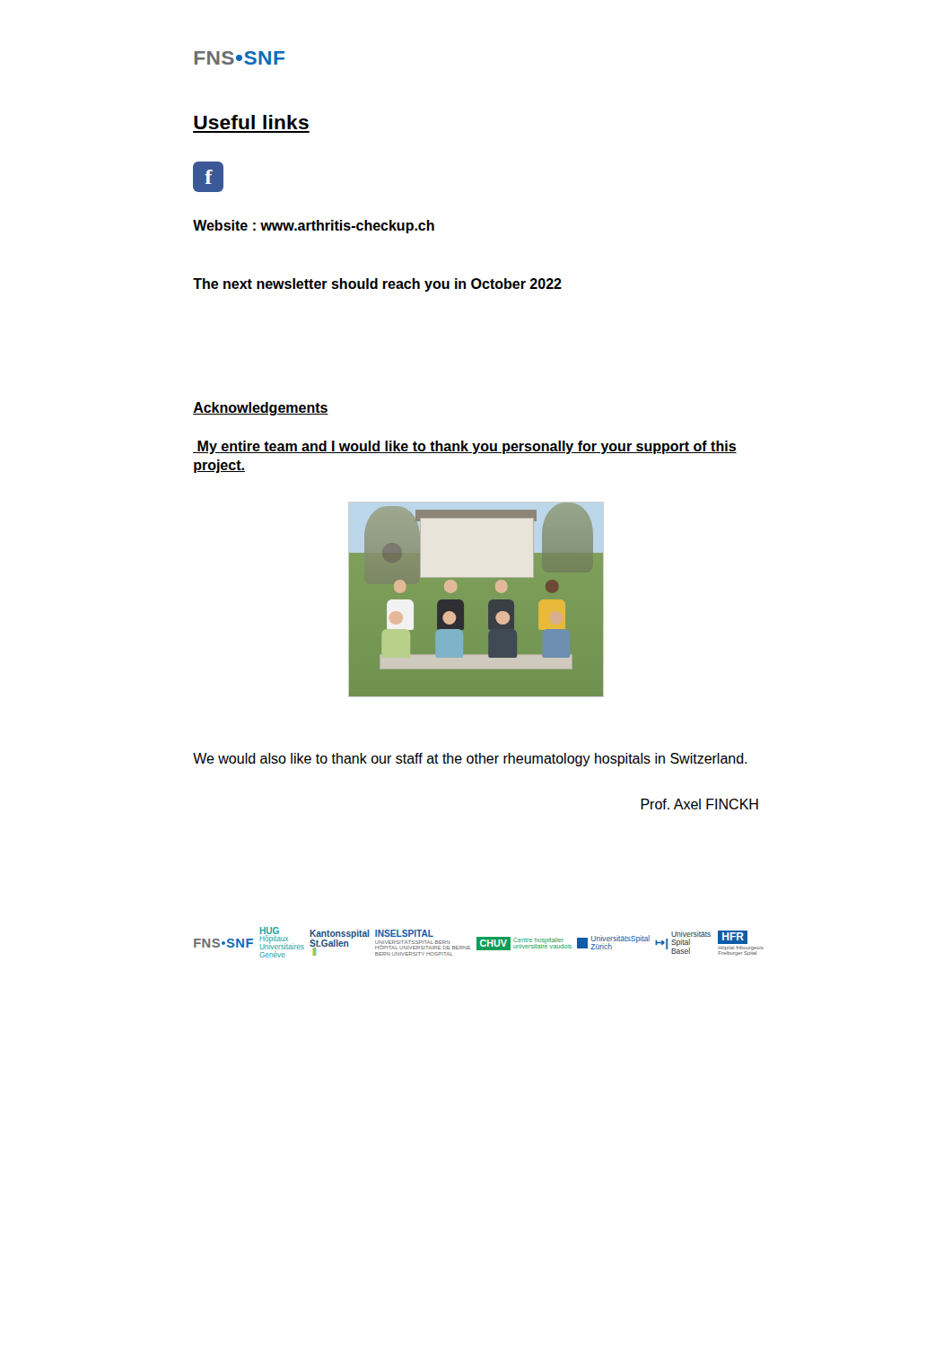FNS SNF
Useful links
Website : www.arthritis-checkup.ch
The next newsletter should reach you in October 2022
Acknowledgements
My entire team and I would like to thank you personally for your support of this project.
We would also like to thank our staff at the other rheumatology hospitals in Switzerland.
Prof. Axel FINCKH
FNS SNF
HUG Hôpitaux
Universitaires
Genève
Kantonsspital
St.Gallen|||
INSELSPITAL UNIVERSITÄTSSPITAL BERN
HÔPITAL UNIVERSITAIRE DE BERNE
BERN UNIVERSITY HOSPITAL
CHUV Centre hospitalier
universitaire vaudois
UniversitätsSpital
Zürich
↦|Universitäts
Spital
Basel
HFR Hôpital fribourgeois
Freiburger Spital